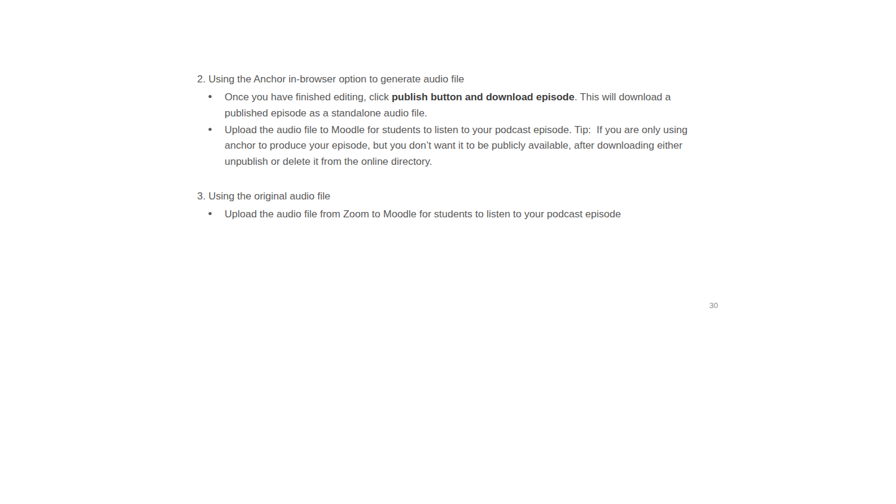2. Using the Anchor in-browser option to generate audio file
Once you have finished editing, click publish button and download episode. This will download a published episode as a standalone audio file.
Upload the audio file to Moodle for students to listen to your podcast episode. Tip: If you are only using anchor to produce your episode, but you don’t want it to be publicly available, after downloading either unpublish or delete it from the online directory.
3. Using the original audio file
Upload the audio file from Zoom to Moodle for students to listen to your podcast episode
30